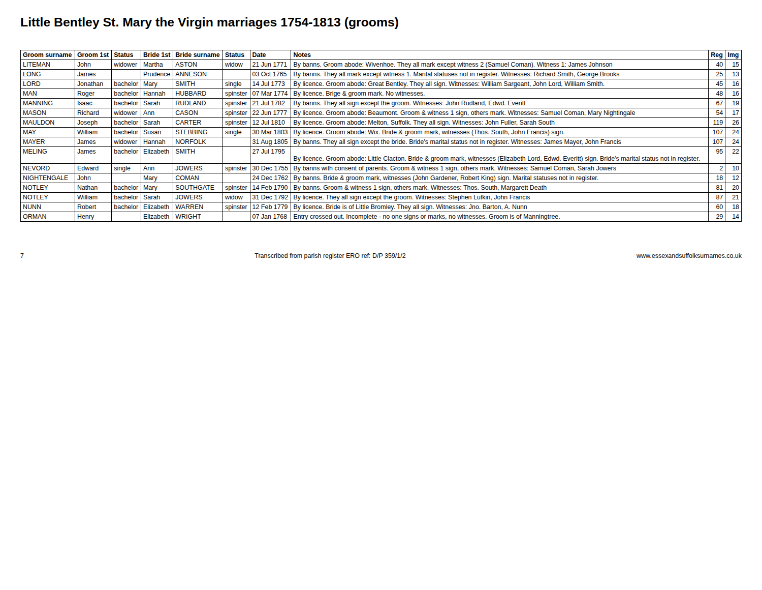Little Bentley St. Mary the Virgin marriages 1754-1813 (grooms)
| Groom surname | Groom 1st | Status | Bride 1st | Bride surname | Status | Date | Notes | Reg | Img |
| --- | --- | --- | --- | --- | --- | --- | --- | --- | --- |
| LITEMAN | John | widower | Martha | ASTON | widow | 21 Jun 1771 | By banns. Groom abode: Wivenhoe. They all mark except witness 2 (Samuel Coman). Witness 1: James Johnson | 40 | 15 |
| LONG | James | | Prudence | ANNESON | | 03 Oct 1765 | By banns. They all mark except witness 1. Marital statuses not in register. Witnesses: Richard Smith, George Brooks | 25 | 13 |
| LORD | Jonathan | bachelor | Mary | SMITH | single | 14 Jul 1773 | By licence. Groom abode: Great Bentley. They all sign. Witnesses: William Sargeant, John Lord, William Smith. | 45 | 16 |
| MAN | Roger | bachelor | Hannah | HUBBARD | spinster | 07 Mar 1774 | By licence. Brige & groom mark. No witnesses. | 48 | 16 |
| MANNING | Isaac | bachelor | Sarah | RUDLAND | spinster | 21 Jul 1782 | By banns. They all sign except the groom. Witnesses: John Rudland, Edwd. Everitt | 67 | 19 |
| MASON | Richard | widower | Ann | CASON | spinster | 22 Jun 1777 | By licence. Groom abode: Beaumont. Groom & witness 1 sign, others mark. Witnesses: Samuel Coman, Mary Nightingale | 54 | 17 |
| MAULDON | Joseph | bachelor | Sarah | CARTER | spinster | 12 Jul 1810 | By licence. Groom abode: Melton, Suffolk. They all sign. Witnesses: John Fuller, Sarah South | 119 | 26 |
| MAY | William | bachelor | Susan | STEBBING | single | 30 Mar 1803 | By licence. Groom abode: Wix. Bride & groom mark, witnesses (Thos. South, John Francis) sign. | 107 | 24 |
| MAYER | James | widower | Hannah | NORFOLK | | 31 Aug 1805 | By banns. They all sign except the bride. Bride's marital status not in register. Witnesses: James Mayer, John Francis | 107 | 24 |
| MELING | James | bachelor | Elizabeth | SMITH | | 27 Jul 1795 | By licence. Groom abode: Little Clacton. Bride & groom mark, witnesses (Elizabeth Lord, Edwd. Everitt) sign. Bride's marital status not in register. | 95 | 22 |
| NEVORD | Edward | single | Ann | JOWERS | spinster | 30 Dec 1755 | By banns with consent of parents. Groom & witness 1 sign, others mark. Witnesses: Samuel Coman, Sarah Jowers | 2 | 10 |
| NIGHTENGALE | John | | Mary | COMAN | | 24 Dec 1762 | By banns. Bride & groom mark, witnesses (John Gardener, Robert King) sign. Marital statuses not in register. | 18 | 12 |
| NOTLEY | Nathan | bachelor | Mary | SOUTHGATE | spinster | 14 Feb 1790 | By banns. Groom & witness 1 sign, others mark. Witnesses: Thos. South, Margarett Death | 81 | 20 |
| NOTLEY | William | bachelor | Sarah | JOWERS | widow | 31 Dec 1792 | By licence. They all sign except the groom. Witnesses: Stephen Lufkin, John Francis | 87 | 21 |
| NUNN | Robert | bachelor | Elizabeth | WARREN | spinster | 12 Feb 1779 | By licence. Bride is of Little Bromley. They all sign. Witnesses: Jno. Barton, A. Nunn | 60 | 18 |
| ORMAN | Henry | | Elizabeth | WRIGHT | | 07 Jan 1768 | Entry crossed out. Incomplete - no one signs or marks, no witnesses. Groom is of Manningtree. | 29 | 14 |
7
Transcribed from parish register ERO ref: D/P 359/1/2
www.essexandsuffolksurnames.co.uk